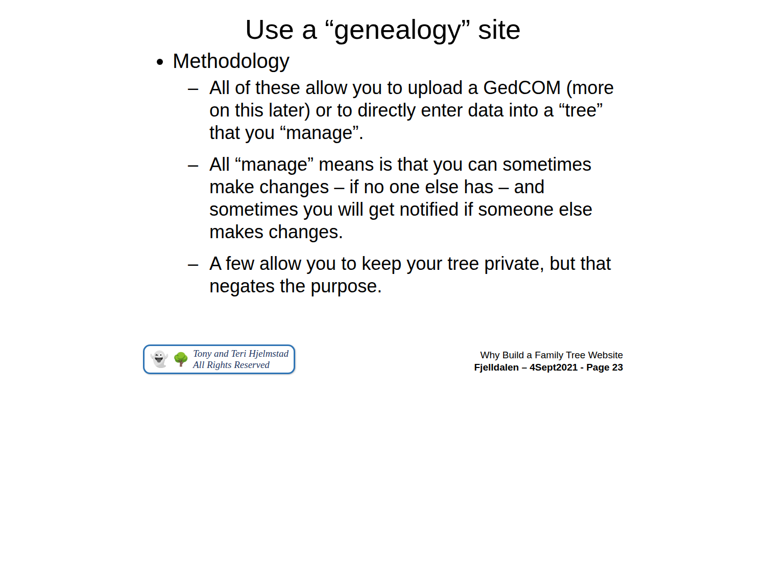Use a “genealogy” site
Methodology
All of these allow you to upload a GedCOM (more on this later) or to directly enter data into a “tree” that you “manage”.
All “manage” means is that you can sometimes make changes – if no one else has – and sometimes you will get notified if someone else makes changes.
A few allow you to keep your tree private, but that negates the purpose.
👻 🌳 Tony and Teri Hjelmstad
All Rights Reserved
Why Build a Family Tree Website
Fjelldalen – 4Sept2021 - Page 23